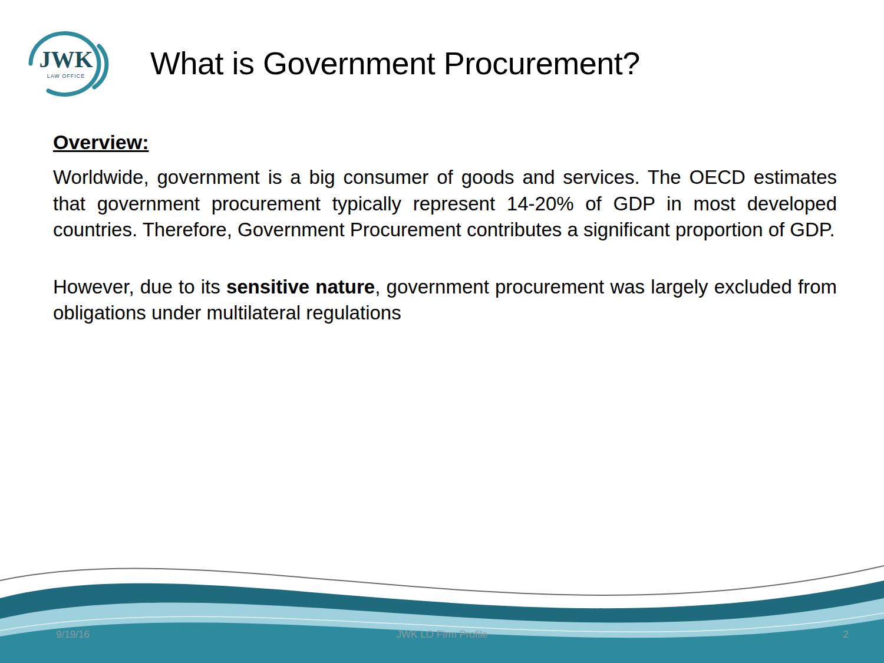JWK LAW OFFICE
What is Government Procurement?
Overview:
Worldwide, government is a big consumer of goods and services. The OECD estimates that government procurement typically represent 14-20% of GDP in most developed countries. Therefore, Government Procurement contributes a significant proportion of GDP.
However, due to its sensitive nature, government procurement was largely excluded from obligations under multilateral regulations
9/19/16 JWK LO Firm Profile 2